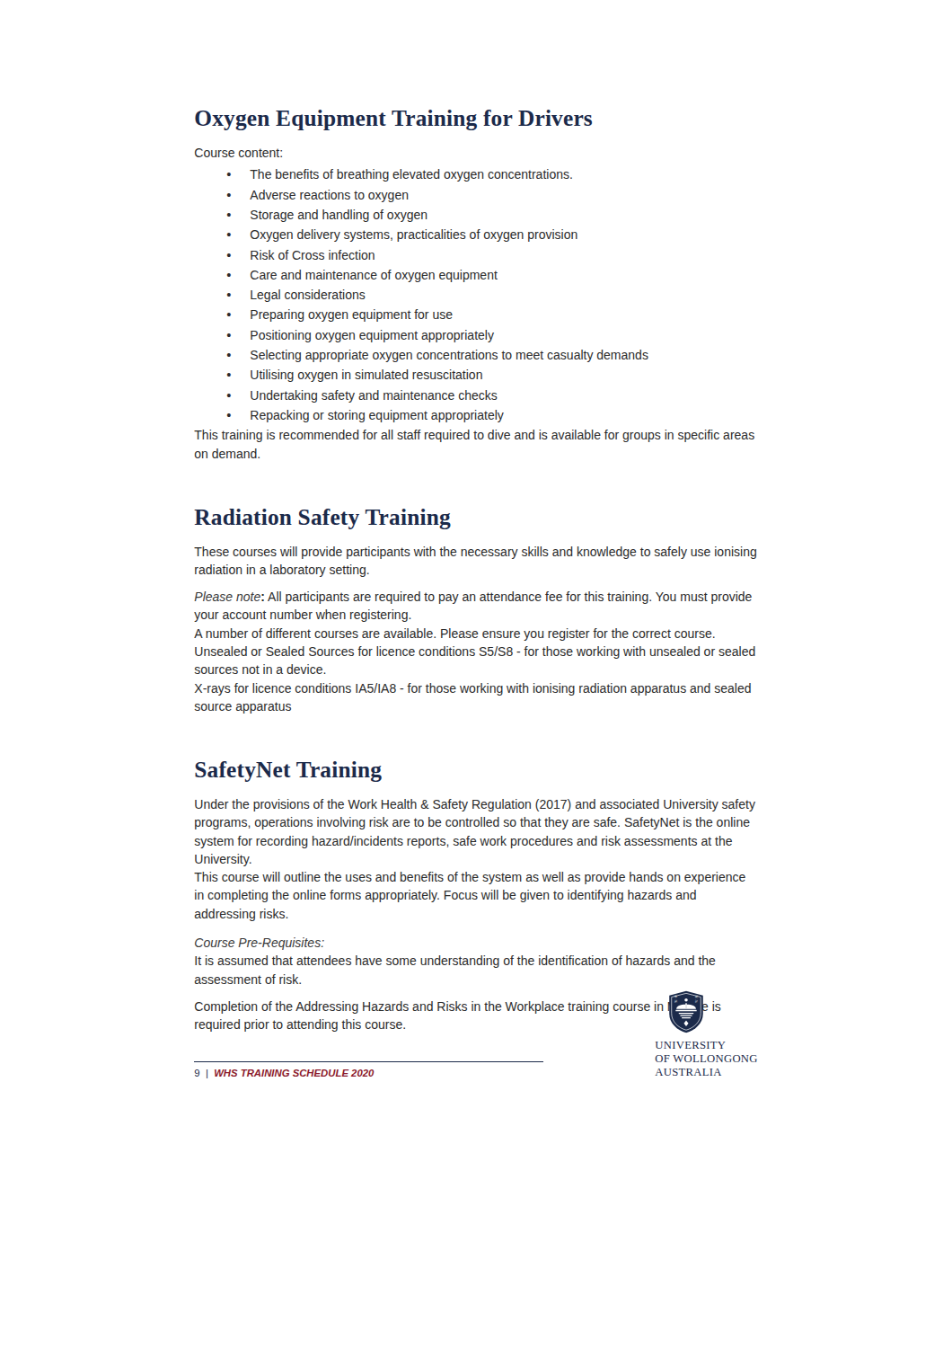Oxygen Equipment Training for Drivers
Course content:
The benefits of breathing elevated oxygen concentrations.
Adverse reactions to oxygen
Storage and handling of oxygen
Oxygen delivery systems, practicalities of oxygen provision
Risk of Cross infection
Care and maintenance of oxygen equipment
Legal considerations
Preparing oxygen equipment for use
Positioning oxygen equipment appropriately
Selecting appropriate oxygen concentrations to meet casualty demands
Utilising oxygen in simulated resuscitation
Undertaking safety and maintenance checks
Repacking or storing equipment appropriately
This training is recommended for all staff required to dive and is available for groups in specific areas on demand.
Radiation Safety Training
These courses will provide participants with the necessary skills and knowledge to safely use ionising radiation in a laboratory setting.
Please note: All participants are required to pay an attendance fee for this training. You must provide your account number when registering.
A number of different courses are available. Please ensure you register for the correct course.
Unsealed or Sealed Sources for licence conditions S5/S8 - for those working with unsealed or sealed sources not in a device.
X-rays for licence conditions IA5/IA8 - for those working with ionising radiation apparatus and sealed source apparatus
SafetyNet Training
Under the provisions of the Work Health & Safety Regulation (2017) and associated University safety programs, operations involving risk are to be controlled so that they are safe. SafetyNet is the online system for recording hazard/incidents reports, safe work procedures and risk assessments at the University.
This course will outline the uses and benefits of the system as well as provide hands on experience in completing the online forms appropriately. Focus will be given to identifying hazards and addressing risks.
Course Pre-Requisites:
It is assumed that attendees have some understanding of the identification of hazards and the assessment of risk.
Completion of the Addressing Hazards and Risks in the Workplace training course in Moodle is required prior to attending this course.
9 | WHS TRAINING SCHEDULE 2020
學 術 認 証
UNIVERSITY
OF WOLLONGONG
AUSTRALIA